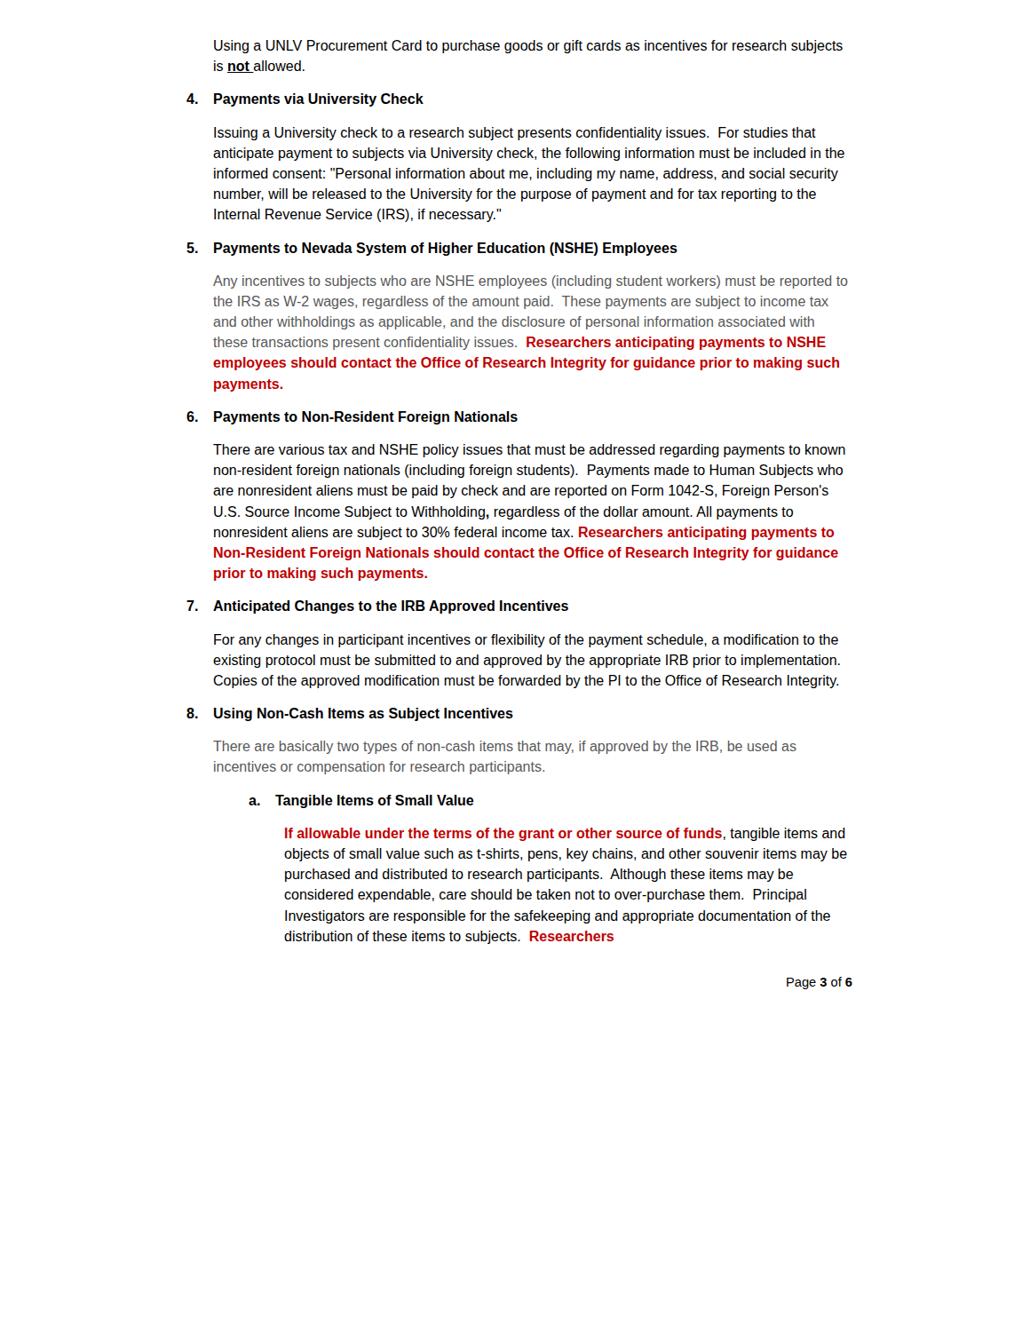Using a UNLV Procurement Card to purchase goods or gift cards as incentives for research subjects is not allowed.
4.
Payments via University Check
Issuing a University check to a research subject presents confidentiality issues. For studies that anticipate payment to subjects via University check, the following information must be included in the informed consent: "Personal information about me, including my name, address, and social security number, will be released to the University for the purpose of payment and for tax reporting to the Internal Revenue Service (IRS), if necessary."
5.
Payments to Nevada System of Higher Education (NSHE) Employees
Any incentives to subjects who are NSHE employees (including student workers) must be reported to the IRS as W-2 wages, regardless of the amount paid. These payments are subject to income tax and other withholdings as applicable, and the disclosure of personal information associated with these transactions present confidentiality issues. Researchers anticipating payments to NSHE employees should contact the Office of Research Integrity for guidance prior to making such payments.
6.
Payments to Non-Resident Foreign Nationals
There are various tax and NSHE policy issues that must be addressed regarding payments to known non-resident foreign nationals (including foreign students). Payments made to Human Subjects who are nonresident aliens must be paid by check and are reported on Form 1042-S, Foreign Person's U.S. Source Income Subject to Withholding, regardless of the dollar amount. All payments to nonresident aliens are subject to 30% federal income tax. Researchers anticipating payments to Non-Resident Foreign Nationals should contact the Office of Research Integrity for guidance prior to making such payments.
7.
Anticipated Changes to the IRB Approved Incentives
For any changes in participant incentives or flexibility of the payment schedule, a modification to the existing protocol must be submitted to and approved by the appropriate IRB prior to implementation. Copies of the approved modification must be forwarded by the PI to the Office of Research Integrity.
8.
Using Non-Cash Items as Subject Incentives
There are basically two types of non-cash items that may, if approved by the IRB, be used as incentives or compensation for research participants.
a.
Tangible Items of Small Value
If allowable under the terms of the grant or other source of funds, tangible items and objects of small value such as t-shirts, pens, key chains, and other souvenir items may be purchased and distributed to research participants. Although these items may be considered expendable, care should be taken not to over-purchase them. Principal Investigators are responsible for the safekeeping and appropriate documentation of the distribution of these items to subjects. Researchers
Page 3 of 6